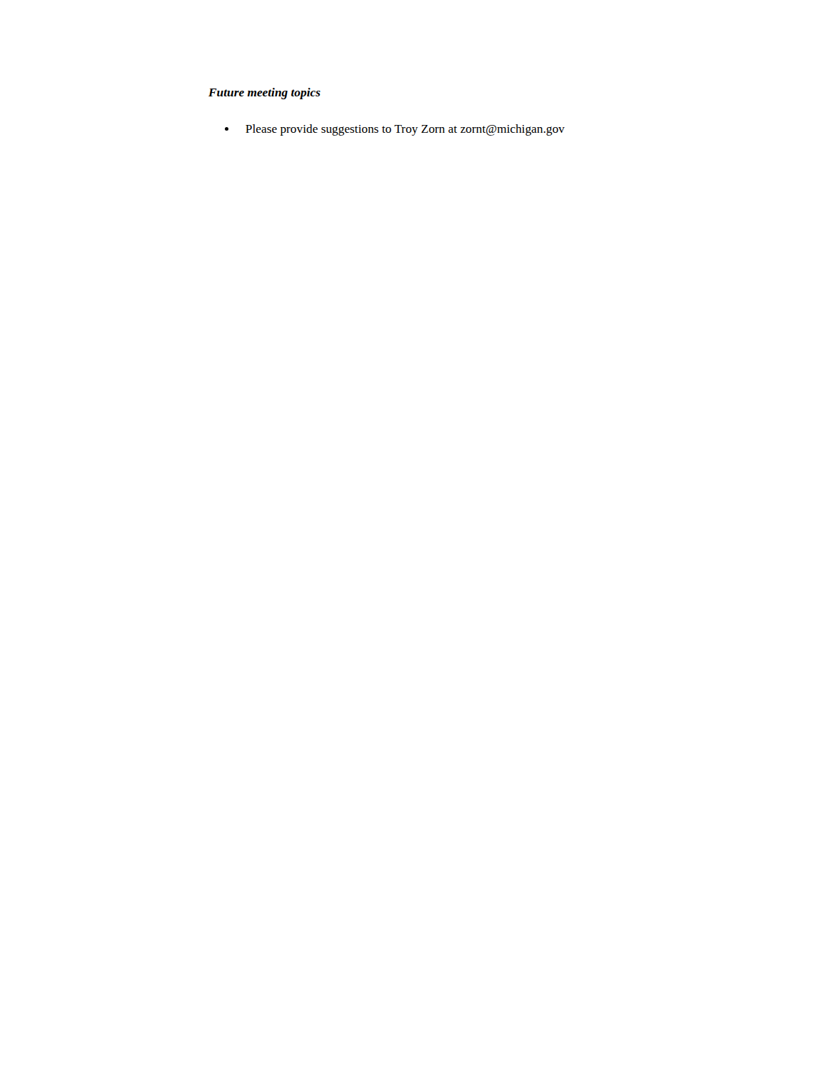Future meeting topics
Please provide suggestions to Troy Zorn at zornt@michigan.gov